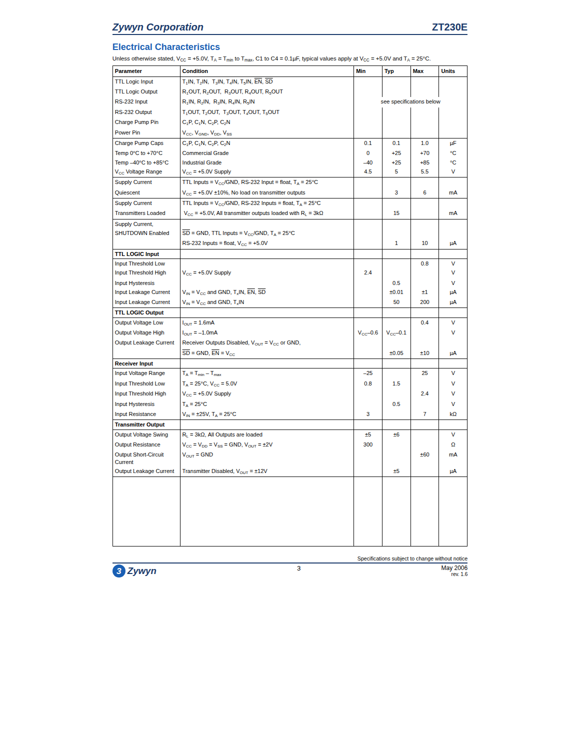Zywyn Corporation
ZT230E
Electrical Characteristics
Unless otherwise stated, VCC = +5.0V, TA = Tmin to Tmax, C1 to C4 = 0.1µF, typical values apply at VCC = +5.0V and TA = 25°C.
| Parameter | Condition | Min | Typ | Max | Units |
| --- | --- | --- | --- | --- | --- |
| TTL Logic Input | T 1 IN, T 2 IN, T 3 IN, T 4 IN, T 5 IN, EN , SD | | | | |
| TTL Logic Output | R 1 OUT, R 2 OUT, R 3 OUT, R 4 OUT, R 5 OUT | | | | |
| RS-232 Input | R 1 IN, R 2 IN, R 3 IN, R 4 IN, R 5 IN | see specifications below |
| RS-232 Output | T 1 OUT, T 2 OUT, T 3 OUT, T 4 OUT, T 5 OUT | | | | |
| Charge Pump Pin | C 1 P, C 1 N, C 2 P, C 2 N | | | | |
| Power Pin | V CC , V GND , V DD , V SS | | | | |
| Charge Pump Caps | C 1 P, C 1 N, C 2 P, C 2 N | 0.1 | 0.1 | 1.0 | µF |
| Temp 0°C to +70°C | Commercial Grade | 0 | +25 | +70 | °C |
| Temp –40°C to +85°C | Industrial Grade | –40 | +25 | +85 | °C |
| V CC Voltage Range | V CC = +5.0V Supply | 4.5 | 5 | 5.5 | V |
| Supply Current | TTL Inputs = V CC /GND, RS-232 Input = float, T A = 25°C | | | | |
| Quiescent | V CC = +5.0V ±10%, No load on transmitter outputs | | 3 | 6 | mA |
| Supply Current | TTL Inputs = V CC /GND, RS-232 Inputs = float, T A = 25°C | | | | |
| Transmitters Loaded | V CC = +5.0V, All transmitter outputs loaded with R L = 3kΩ | | 15 | | mA |
| Supply Current, | | | | | |
| SHUTDOWN Enabled | SD = GND, TTL Inputs = V CC /GND, T A = 25°C | | | | |
| | RS-232 Inputs = float, V CC = +5.0V | | 1 | 10 | µA |
| TTL LOGIC Input | | | | | |
| Input Threshold Low | | | | 0.8 | V |
| Input Threshold High | V CC = +5.0V Supply | 2.4 | | | V |
| Input Hysteresis | | | 0.5 | | V |
| Input Leakage Current | V IN = V CC and GND, T x IN, EN , SD | | ±0.01 | ±1 | µA |
| Input Leakage Current | V IN = V CC and GND, T x IN | | 50 | 200 | µA |
| TTL LOGIC Output | | | | | |
| Output Voltage Low | I OUT = 1.6mA | | | 0.4 | V |
| Output Voltage High | I OUT = –1.0mA | V CC –0.6 | V CC –0.1 | | V |
| Output Leakage Current | Receiver Outputs Disabled, V OUT = V CC or GND, | | | | |
| | SD = GND, EN = V CC | | ±0.05 | ±10 | µA |
| Receiver Input | | | | | |
| Input Voltage Range | T A = T min – T max | –25 | | 25 | V |
| Input Threshold Low | T A = 25°C, V CC = 5.0V | 0.8 | 1.5 | | V |
| Input Threshold High | V CC = +5.0V Supply | | | 2.4 | V |
| Input Hysteresis | T A = 25°C | | 0.5 | | V |
| Input Resistance | V IN = ±25V, T A = 25°C | 3 | | 7 | kΩ |
| Transmitter Output | | | | | |
| Output Voltage Swing | R L = 3kΩ, All Outputs are loaded | ±5 | ±6 | | V |
| Output Resistance | V CC = V DD = V SS = GND, V OUT = ±2V | 300 | | | Ω |
| Output Short-Circuit Current | V OUT = GND | | | ±60 | mA |
| Output Leakage Current | Transmitter Disabled, V OUT = ±12V | | ±5 | | µA |
Specifications subject to change without notice
3 Zywyn
3
May 2006
rev. 1.6